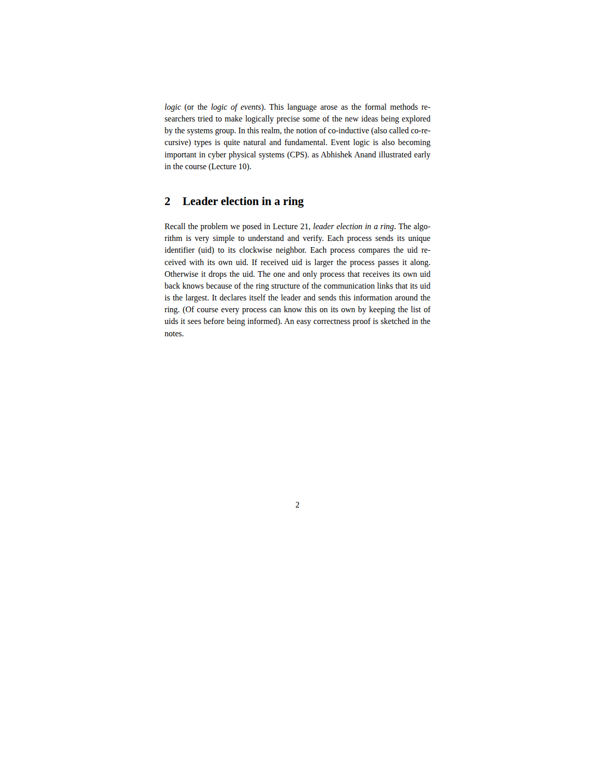logic (or the logic of events). This language arose as the formal methods researchers tried to make logically precise some of the new ideas being explored by the systems group. In this realm, the notion of co-inductive (also called co-recursive) types is quite natural and fundamental. Event logic is also becoming important in cyber physical systems (CPS). as Abhishek Anand illustrated early in the course (Lecture 10).
2 Leader election in a ring
Recall the problem we posed in Lecture 21, leader election in a ring. The algorithm is very simple to understand and verify. Each process sends its unique identifier (uid) to its clockwise neighbor. Each process compares the uid received with its own uid. If received uid is larger the process passes it along. Otherwise it drops the uid. The one and only process that receives its own uid back knows because of the ring structure of the communication links that its uid is the largest. It declares itself the leader and sends this information around the ring. (Of course every process can know this on its own by keeping the list of uids it sees before being informed). An easy correctness proof is sketched in the notes.
2